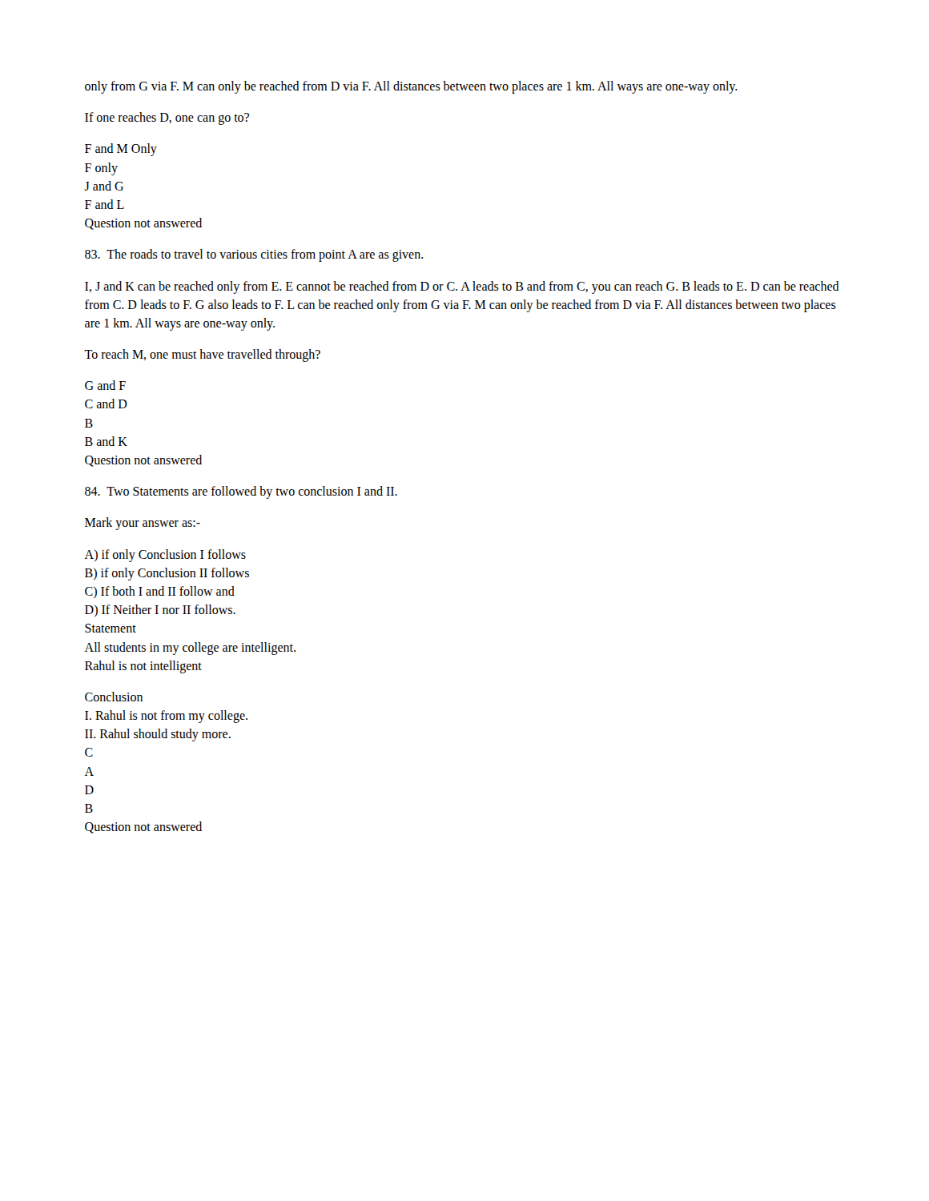only from G via F. M can only be reached from D via F. All distances between two places are 1 km. All ways are one-way only.
If one reaches D, one can go to?
F and M Only
F only
J and G
F and L
Question not answered
83. The roads to travel to various cities from point A are as given.
I, J and K can be reached only from E. E cannot be reached from D or C. A leads to B and from C, you can reach G. B leads to E. D can be reached from C. D leads to F. G also leads to F. L can be reached only from G via F. M can only be reached from D via F. All distances between two places are 1 km. All ways are one-way only.
To reach M, one must have travelled through?
G and F
C and D
B
B and K
Question not answered
84. Two Statements are followed by two conclusion I and II.
Mark your answer as:-
A) if only Conclusion I follows
B) if only Conclusion II follows
C) If both I and II follow and
D) If Neither I nor II follows.
Statement
All students in my college are intelligent.
Rahul is not intelligent
Conclusion
I. Rahul is not from my college.
II. Rahul should study more.
C
A
D
B
Question not answered